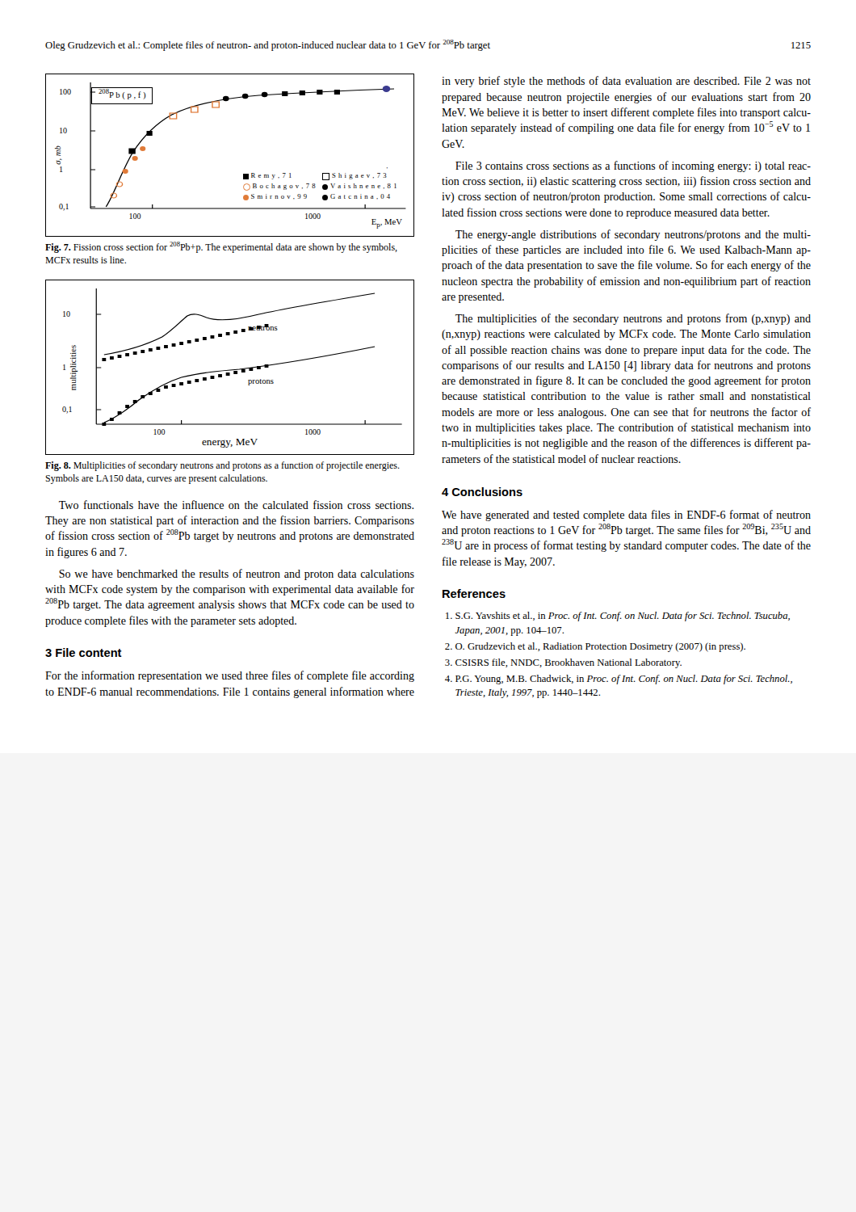Oleg Grudzevich et al.: Complete files of neutron- and proton-induced nuclear data to 1 GeV for 208Pb target 1215
σ, mb
100
10
1
0,1
100
1000
Ep, MeV
208P b ( p , f )
| R e m y , 7 1 | S h i g a e v , 7 3 |
| B o c h a g o v , 7 8 | V a i s h n e n e , 8 1 |
| S m i r n o v , 9 9 | G a t c n i n a , 0 4 |
'
Fig. 7. Fission cross section for 208Pb+p. The experimental data are shown by the symbols, MCFx results is line.
multiplicities
10
1
0,1
100
1000
energy, MeV
neutrons
protons
Fig. 8. Multiplicities of secondary neutrons and protons as a function of projectile energies. Symbols are LA150 data, curves are present calculations.
Two functionals have the influence on the calculated fission cross sections. They are non statistical part of interaction and the fission barriers. Comparisons of fission cross section of 208Pb target by neutrons and protons are demonstrated in figures 6 and 7.
So we have benchmarked the results of neutron and proton data calculations with MCFx code system by the comparison with experimental data available for 208Pb target. The data agreement analysis shows that MCFx code can be used to produce complete files with the parameter sets adopted.
3 File content
For the information representation we used three files of complete file according to ENDF-6 manual recommendations. File 1 contains general information where in very brief style the methods of data evaluation are described. File 2 was not prepared because neutron projectile energies of our evaluations start from 20 MeV. We believe it is better to insert different complete files into transport calculation separately instead of compiling one data file for energy from 10−5 eV to 1 GeV.
File 3 contains cross sections as a functions of incoming energy: i) total reaction cross section, ii) elastic scattering cross section, iii) fission cross section and iv) cross section of neutron/proton production. Some small corrections of calculated fission cross sections were done to reproduce measured data better.
The energy-angle distributions of secondary neutrons/protons and the multiplicities of these particles are included into file 6. We used Kalbach-Mann approach of the data presentation to save the file volume. So for each energy of the nucleon spectra the probability of emission and non-equilibrium part of reaction are presented.
The multiplicities of the secondary neutrons and protons from (p,xnyp) and (n,xnyp) reactions were calculated by MCFx code. The Monte Carlo simulation of all possible reaction chains was done to prepare input data for the code. The comparisons of our results and LA150 [4] library data for neutrons and protons are demonstrated in figure 8. It can be concluded the good agreement for proton because statistical contribution to the value is rather small and nonstatistical models are more or less analogous. One can see that for neutrons the factor of two in multiplicities takes place. The contribution of statistical mechanism into n-multiplicities is not negligible and the reason of the differences is different parameters of the statistical model of nuclear reactions.
4 Conclusions
We have generated and tested complete data files in ENDF-6 format of neutron and proton reactions to 1 GeV for 208Pb target. The same files for 209Bi, 235U and 238U are in process of format testing by standard computer codes. The date of the file release is May, 2007.
References
S.G. Yavshits et al., in Proc. of Int. Conf. on Nucl. Data for Sci. Technol. Tsucuba, Japan, 2001, pp. 104–107.
O. Grudzevich et al., Radiation Protection Dosimetry (2007) (in press).
CSISRS file, NNDC, Brookhaven National Laboratory.
P.G. Young, M.B. Chadwick, in Proc. of Int. Conf. on Nucl. Data for Sci. Technol., Trieste, Italy, 1997, pp. 1440–1442.